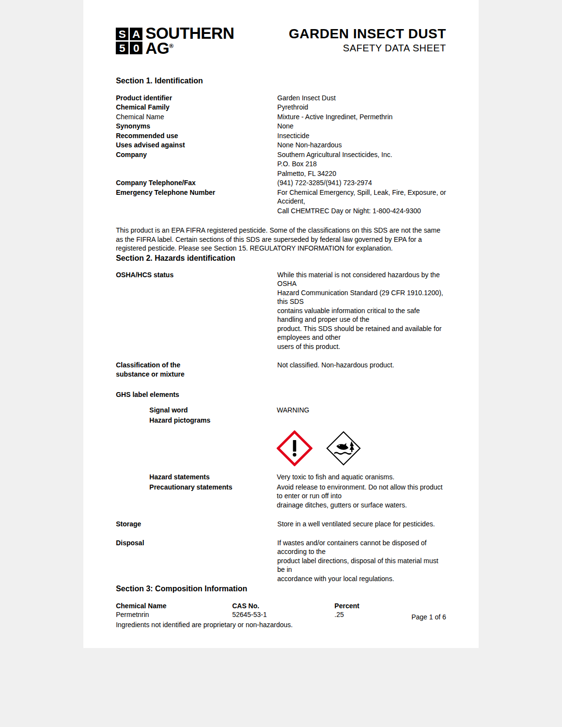SA
50
SOUTHERN AG®
GARDEN INSECT DUST
SAFETY DATA SHEET
Section 1. Identification
| Product identifier | Garden Insect Dust |
| Chemical Family | Pyrethroid |
| Chemical Name | Mixture - Active Ingredinet, Permethrin |
| Synonyms | None |
| Recommended use | Insecticide |
| Uses advised against | None Non-hazardous |
| Company | Southern Agricultural Insecticides, Inc. |
| | P.O. Box 218 |
| | Palmetto, FL 34220 |
| Company Telephone/Fax | (941) 722-3285/(941) 723-2974 |
| Emergency Telephone Number | For Chemical Emergency, Spill, Leak, Fire, Exposure, or Accident, |
| | Call CHEMTREC Day or Night: 1-800-424-9300 |
This product is an EPA FIFRA registered pesticide. Some of the classifications on this SDS are not the same as the FIFRA label. Certain sections of this SDS are superseded by federal law governed by EPA for a registered pesticide. Please see Section 15. REGULATORY INFORMATION for explanation.
Section 2. Hazards identification
| OSHA/HCS status | While this material is not considered hazardous by the OSHA Hazard Communication Standard (29 CFR 1910.1200), this SDS contains valuable information critical to the safe handling and proper use of the product. This SDS should be retained and available for employees and other users of this product. |
| Classification of the substance or mixture | Not classified. Non-hazardous product. |
GHS label elements
| | Signal word | WARNING |
| | Hazard pictograms | |
| | Hazard statements | Very toxic to fish and aquatic oranisms. |
| | Precautionary statements | Avoid release to environment. Do not allow this product to enter or run off into drainage ditches, gutters or surface waters. |
| Storage | Store in a well ventilated secure place for pesticides. |
| Disposal | If wastes and/or containers cannot be disposed of according to the product label directions, disposal of this material must be in accordance with your local regulations. |
Section 3: Composition Information
| Chemical Name | CAS No. | Percent |
| --- | --- | --- |
| Permetnrin | 52645-53-1 | .25 |
Ingredients not identified are proprietary or non-hazardous.
Page 1 of 6